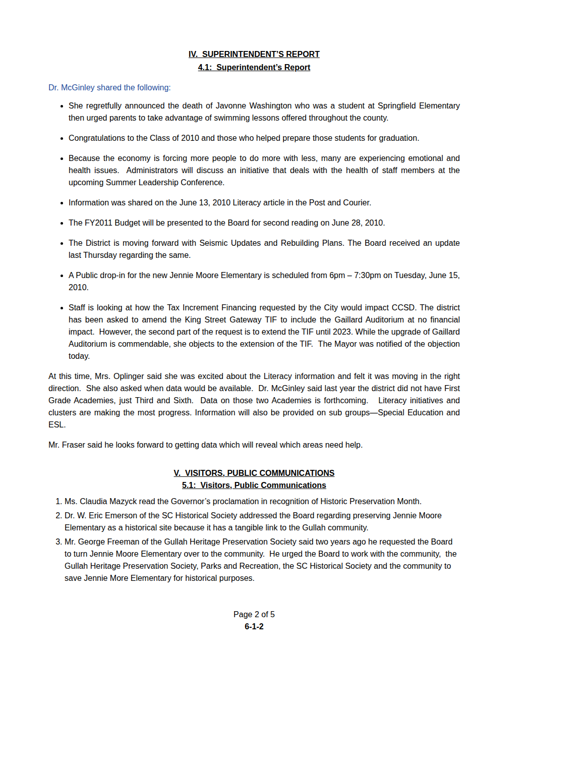IV. SUPERINTENDENT’S REPORT
4.1: Superintendent’s Report
Dr. McGinley shared the following:
She regretfully announced the death of Javonne Washington who was a student at Springfield Elementary then urged parents to take advantage of swimming lessons offered throughout the county.
Congratulations to the Class of 2010 and those who helped prepare those students for graduation.
Because the economy is forcing more people to do more with less, many are experiencing emotional and health issues. Administrators will discuss an initiative that deals with the health of staff members at the upcoming Summer Leadership Conference.
Information was shared on the June 13, 2010 Literacy article in the Post and Courier.
The FY2011 Budget will be presented to the Board for second reading on June 28, 2010.
The District is moving forward with Seismic Updates and Rebuilding Plans. The Board received an update last Thursday regarding the same.
A Public drop-in for the new Jennie Moore Elementary is scheduled from 6pm – 7:30pm on Tuesday, June 15, 2010.
Staff is looking at how the Tax Increment Financing requested by the City would impact CCSD. The district has been asked to amend the King Street Gateway TIF to include the Gaillard Auditorium at no financial impact. However, the second part of the request is to extend the TIF until 2023. While the upgrade of Gaillard Auditorium is commendable, she objects to the extension of the TIF. The Mayor was notified of the objection today.
At this time, Mrs. Oplinger said she was excited about the Literacy information and felt it was moving in the right direction. She also asked when data would be available. Dr. McGinley said last year the district did not have First Grade Academies, just Third and Sixth. Data on those two Academies is forthcoming. Literacy initiatives and clusters are making the most progress. Information will also be provided on sub groups—Special Education and ESL.
Mr. Fraser said he looks forward to getting data which will reveal which areas need help.
V. VISITORS, PUBLIC COMMUNICATIONS
5.1: Visitors, Public Communications
Ms. Claudia Mazyck read the Governor’s proclamation in recognition of Historic Preservation Month.
Dr. W. Eric Emerson of the SC Historical Society addressed the Board regarding preserving Jennie Moore Elementary as a historical site because it has a tangible link to the Gullah community.
Mr. George Freeman of the Gullah Heritage Preservation Society said two years ago he requested the Board to turn Jennie Moore Elementary over to the community. He urged the Board to work with the community, the Gullah Heritage Preservation Society, Parks and Recreation, the SC Historical Society and the community to save Jennie More Elementary for historical purposes.
Page 2 of 5 6-1-2